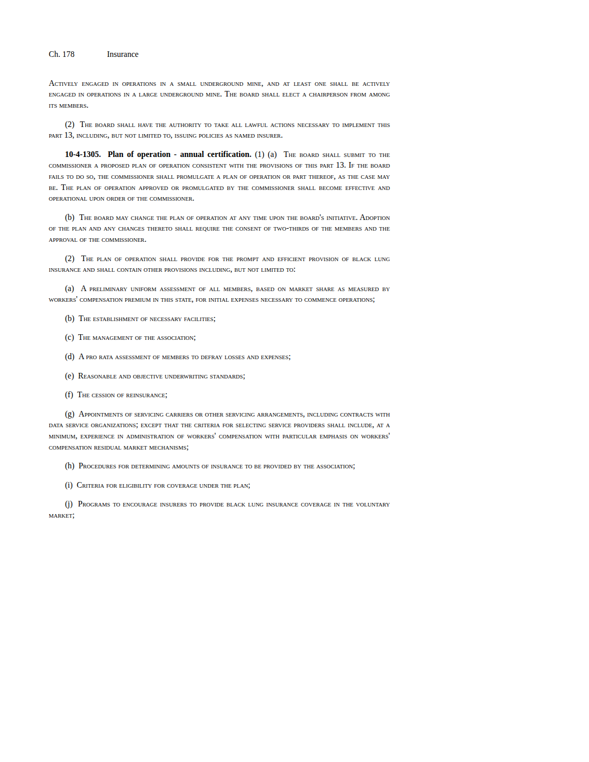Ch. 178 Insurance
Actively engaged in operations in a small underground mine, and at least one shall be actively engaged in operations in a large underground mine. The board shall elect a chairperson from among its members.
(2) The board shall have the authority to take all lawful actions necessary to implement this part 13, including, but not limited to, issuing policies as named insurer.
10-4-1305. Plan of operation - annual certification. (1) (a) The board shall submit to the commissioner a proposed plan of operation consistent with the provisions of this part 13. If the board fails to do so, the commissioner shall promulgate a plan of operation or part thereof, as the case may be. The plan of operation approved or promulgated by the commissioner shall become effective and operational upon order of the commissioner.
(b) The board may change the plan of operation at any time upon the board's initiative. Adoption of the plan and any changes thereto shall require the consent of two-thirds of the members and the approval of the commissioner.
(2) The plan of operation shall provide for the prompt and efficient provision of black lung insurance and shall contain other provisions including, but not limited to:
(a) A preliminary uniform assessment of all members, based on market share as measured by workers' compensation premium in this state, for initial expenses necessary to commence operations;
(b) The establishment of necessary facilities;
(c) The management of the association;
(d) A pro rata assessment of members to defray losses and expenses;
(e) Reasonable and objective underwriting standards;
(f) The cession of reinsurance;
(g) Appointments of servicing carriers or other servicing arrangements, including contracts with data service organizations; except that the criteria for selecting service providers shall include, at a minimum, experience in administration of workers' compensation with particular emphasis on workers' compensation residual market mechanisms;
(h) Procedures for determining amounts of insurance to be provided by the association;
(i) Criteria for eligibility for coverage under the plan;
(j) Programs to encourage insurers to provide black lung insurance coverage in the voluntary market;